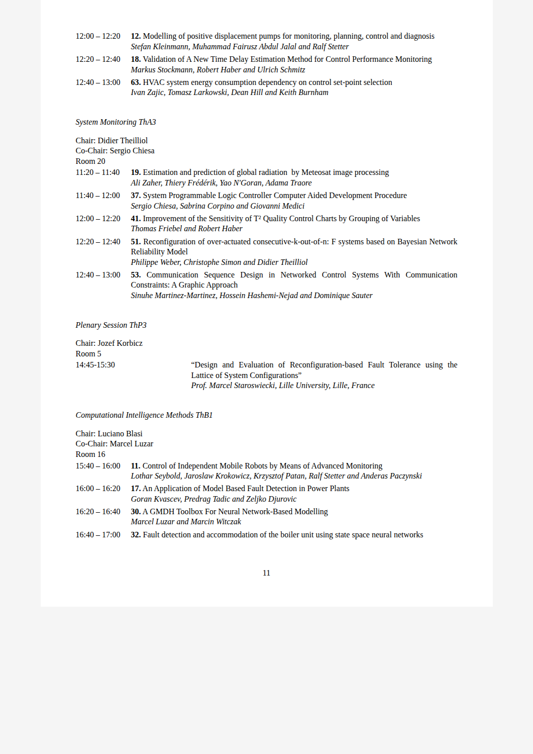| 12:00 – 12:20 | 12. Modelling of positive displacement pumps for monitoring, planning, control and diagnosis Stefan Kleinmann, Muhammad Fairusz Abdul Jalal and Ralf Stetter |
| 12:20 – 12:40 | 18. Validation of A New Time Delay Estimation Method for Control Performance Monitoring Markus Stockmann, Robert Haber and Ulrich Schmitz |
| 12:40 – 13:00 | 63. HVAC system energy consumption dependency on control set-point selection Ivan Zajic, Tomasz Larkowski, Dean Hill and Keith Burnham |
System Monitoring ThA3
Chair: Didier Theilliol
Co-Chair: Sergio Chiesa
Room 20
| 11:20 – 11:40 | 19. Estimation and prediction of global radiation by Meteosat image processing Ali Zaher, Thiery Frédérik, Yao N'Goran, Adama Traore |
| 11:40 – 12:00 | 37. System Programmable Logic Controller Computer Aided Development Procedure Sergio Chiesa, Sabrina Corpino and Giovanni Medici |
| 12:00 – 12:20 | 41. Improvement of the Sensitivity of T² Quality Control Charts by Grouping of Variables Thomas Friebel and Robert Haber |
| 12:20 – 12:40 | 51. Reconfiguration of over-actuated consecutive-k-out-of-n: F systems based on Bayesian Network Reliability Model Philippe Weber, Christophe Simon and Didier Theilliol |
| 12:40 – 13:00 | 53. Communication Sequence Design in Networked Control Systems With Communication Constraints: A Graphic Approach Sinuhe Martinez-Martinez, Hossein Hashemi-Nejad and Dominique Sauter |
Plenary Session ThP3
Chair: Jozef Korbicz
Room 5
| 14:45-15:30 | “Design and Evaluation of Reconfiguration-based Fault Tolerance using the Lattice of System Configurations” Prof. Marcel Staroswiecki, Lille University, Lille, France |
Computational Intelligence Methods ThB1
Chair: Luciano Blasi
Co-Chair: Marcel Luzar
Room 16
| 15:40 – 16:00 | 11. Control of Independent Mobile Robots by Means of Advanced Monitoring Lothar Seybold, Jaroslaw Krokowicz, Krzysztof Patan, Ralf Stetter and Anderas Paczynski |
| 16:00 – 16:20 | 17. An Application of Model Based Fault Detection in Power Plants Goran Kvascev, Predrag Tadic and Zeljko Djurovic |
| 16:20 – 16:40 | 30. A GMDH Toolbox For Neural Network-Based Modelling Marcel Luzar and Marcin Witczak |
| 16:40 – 17:00 | 32. Fault detection and accommodation of the boiler unit using state space neural networks |
11